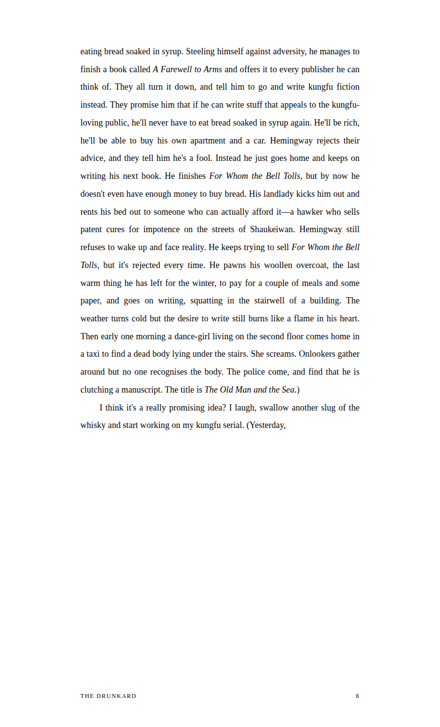eating bread soaked in syrup. Steeling himself against adversity, he manages to finish a book called A Farewell to Arms and offers it to every publisher he can think of. They all turn it down, and tell him to go and write kungfu fiction instead. They promise him that if he can write stuff that appeals to the kungfu-loving public, he'll never have to eat bread soaked in syrup again. He'll be rich, he'll be able to buy his own apartment and a car. Hemingway rejects their advice, and they tell him he's a fool. Instead he just goes home and keeps on writing his next book. He finishes For Whom the Bell Tolls, but by now he doesn't even have enough money to buy bread. His landlady kicks him out and rents his bed out to someone who can actually afford it—a hawker who sells patent cures for impotence on the streets of Shaukeiwan. Hemingway still refuses to wake up and face reality. He keeps trying to sell For Whom the Bell Tolls, but it's rejected every time. He pawns his woollen overcoat, the last warm thing he has left for the winter, to pay for a couple of meals and some paper, and goes on writing, squatting in the stairwell of a building. The weather turns cold but the desire to write still burns like a flame in his heart. Then early one morning a dance-girl living on the second floor comes home in a taxi to find a dead body lying under the stairs. She screams. Onlookers gather around but no one recognises the body. The police come, and find that he is clutching a manuscript. The title is The Old Man and the Sea.)
I think it's a really promising idea? I laugh, swallow another slug of the whisky and start working on my kungfu serial. (Yesterday,
The Drunkard 8